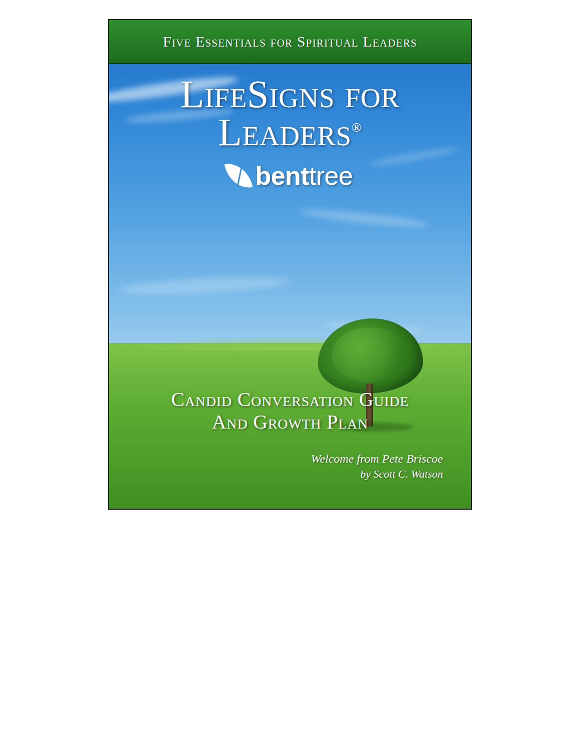Five Essentials for Spiritual Leaders
LifeSigns for
Leaders®
bent tree
Candid Conversation Guide
And Growth Plan
Welcome from Pete Briscoe
by Scott C. Watson